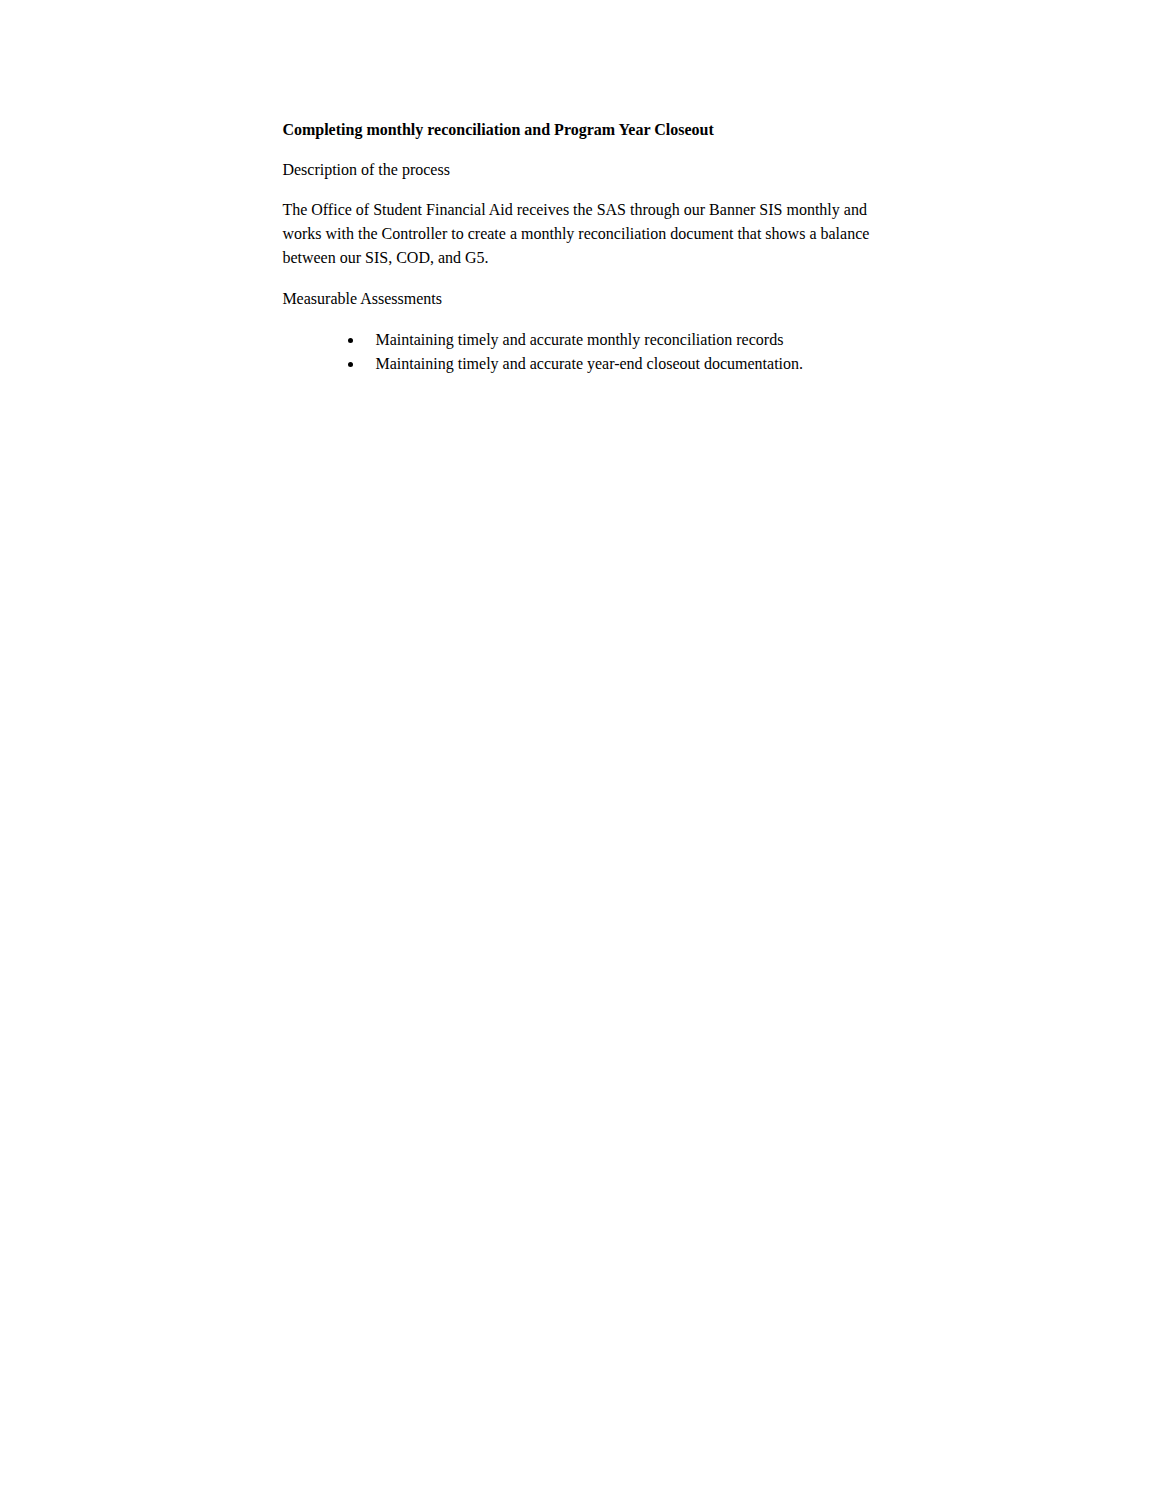Completing monthly reconciliation and Program Year Closeout
Description of the process
The Office of Student Financial Aid receives the SAS through our Banner SIS monthly and works with the Controller to create a monthly reconciliation document that shows a balance between our SIS, COD, and G5.
Measurable Assessments
Maintaining timely and accurate monthly reconciliation records
Maintaining timely and accurate year-end closeout documentation.